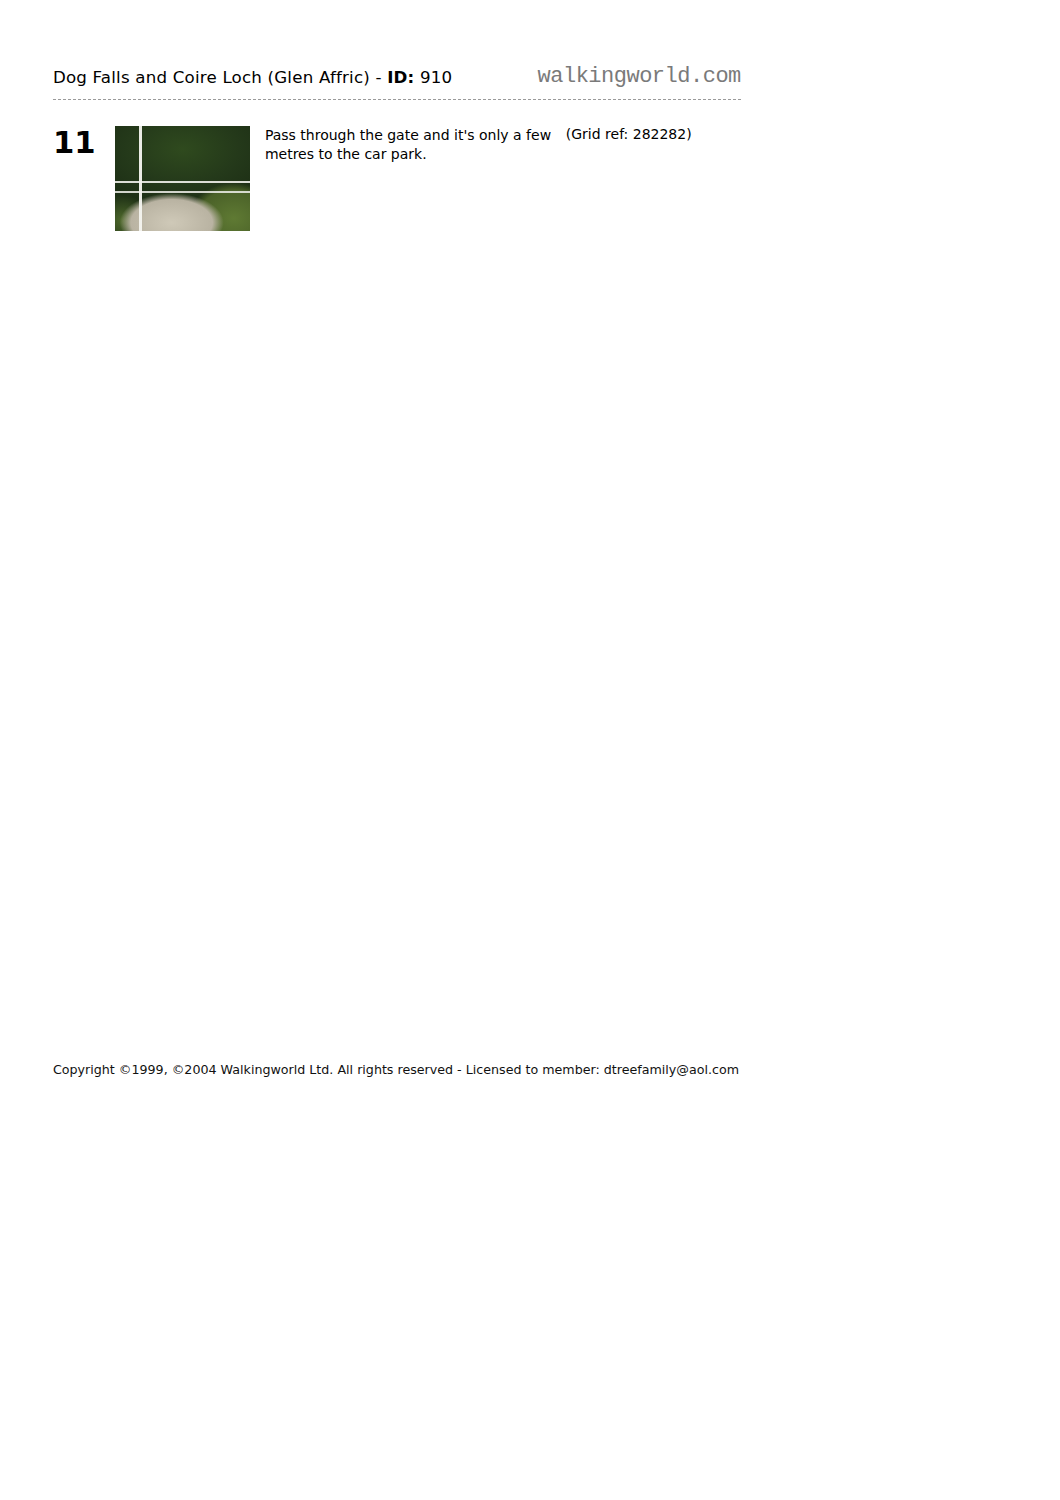Dog Falls and Coire Loch (Glen Affric) - ID: 910
walkingworld.com
11
Pass through the gate and it's only a few metres to the car park.
(Grid ref: 282282)
Copyright ©1999, ©2004 Walkingworld Ltd. All rights reserved - Licensed to member: dtreefamily@aol.com